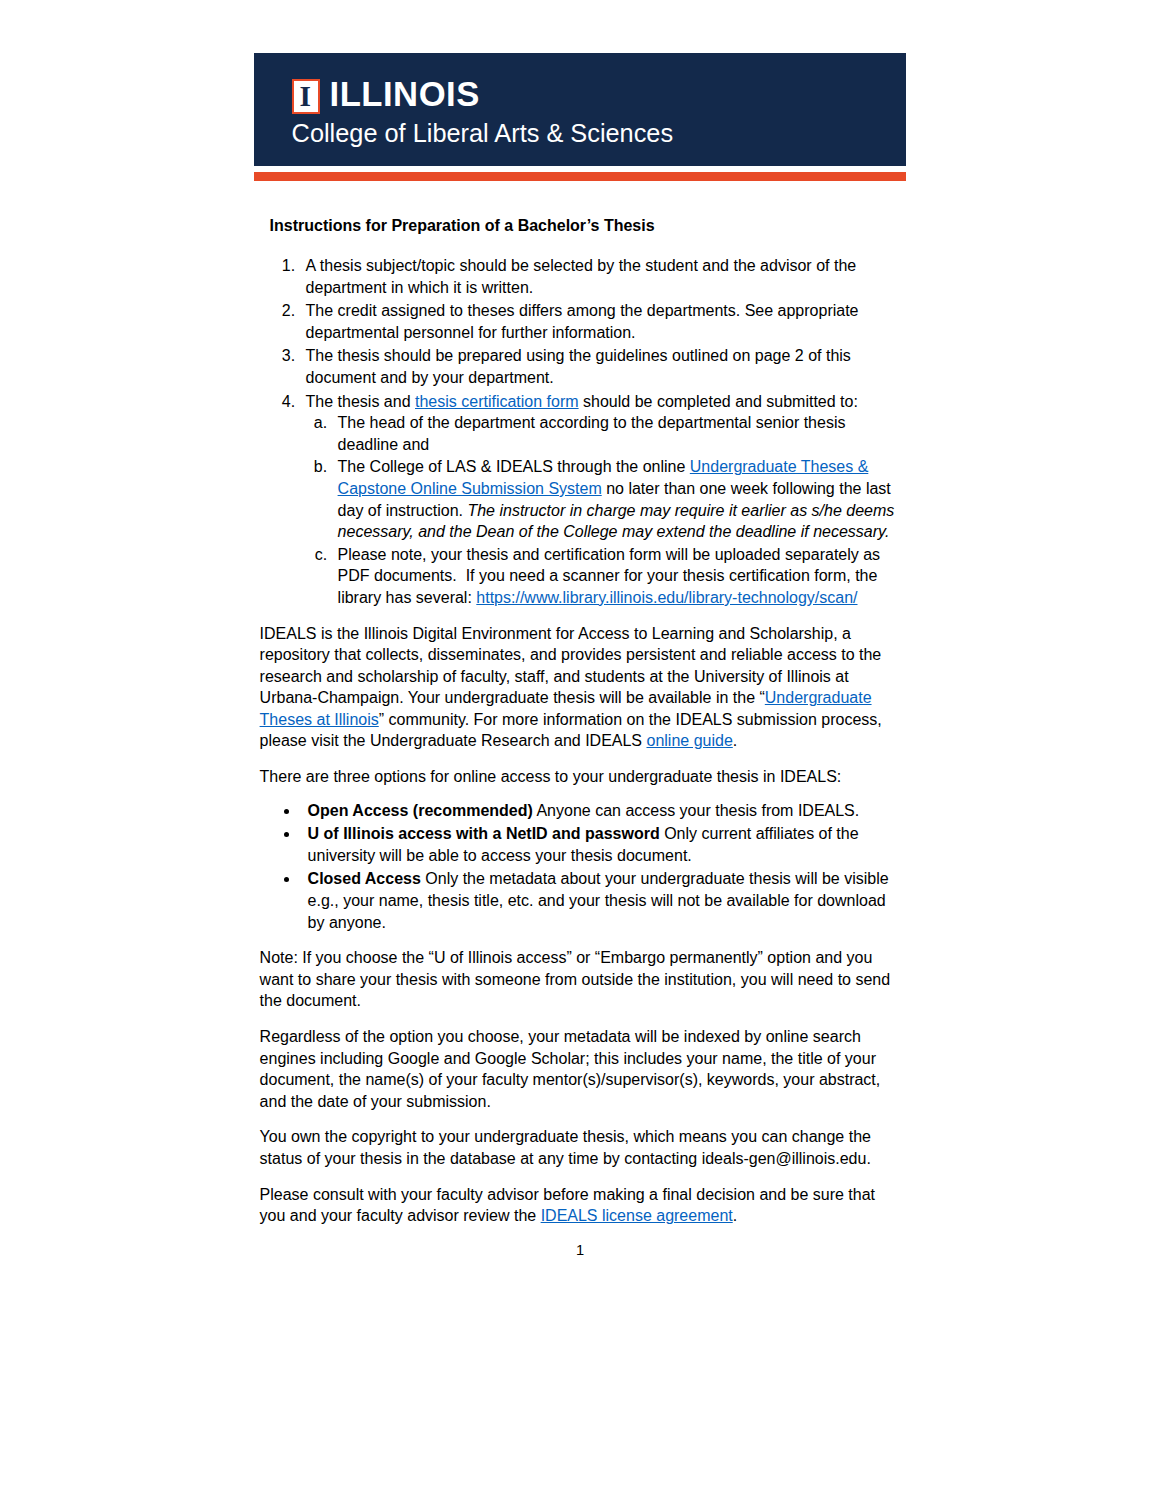IILLINOIS
College of Liberal Arts & Sciences
Instructions for Preparation of a Bachelor’s Thesis
A thesis subject/topic should be selected by the student and the advisor of the department in which it is written.
The credit assigned to theses differs among the departments. See appropriate departmental personnel for further information.
The thesis should be prepared using the guidelines outlined on page 2 of this document and by your department.
The thesis and thesis certification form should be completed and submitted to:
The head of the department according to the departmental senior thesis deadline and
The College of LAS & IDEALS through the online Undergraduate Theses & Capstone Online Submission System no later than one week following the last day of instruction. The instructor in charge may require it earlier as s/he deems necessary, and the Dean of the College may extend the deadline if necessary.
Please note, your thesis and certification form will be uploaded separately as PDF documents. If you need a scanner for your thesis certification form, the library has several: https://www.library.illinois.edu/library-technology/scan/
IDEALS is the Illinois Digital Environment for Access to Learning and Scholarship, a repository that collects, disseminates, and provides persistent and reliable access to the research and scholarship of faculty, staff, and students at the University of Illinois at Urbana-Champaign. Your undergraduate thesis will be available in the “Undergraduate Theses at Illinois” community. For more information on the IDEALS submission process, please visit the Undergraduate Research and IDEALS online guide.
There are three options for online access to your undergraduate thesis in IDEALS:
Open Access (recommended) Anyone can access your thesis from IDEALS.
U of Illinois access with a NetID and password Only current affiliates of the university will be able to access your thesis document.
Closed Access Only the metadata about your undergraduate thesis will be visible e.g., your name, thesis title, etc. and your thesis will not be available for download by anyone.
Note: If you choose the “U of Illinois access” or “Embargo permanently” option and you want to share your thesis with someone from outside the institution, you will need to send the document.
Regardless of the option you choose, your metadata will be indexed by online search engines including Google and Google Scholar; this includes your name, the title of your document, the name(s) of your faculty mentor(s)/supervisor(s), keywords, your abstract, and the date of your submission.
You own the copyright to your undergraduate thesis, which means you can change the status of your thesis in the database at any time by contacting ideals-gen@illinois.edu.
Please consult with your faculty advisor before making a final decision and be sure that you and your faculty advisor review the IDEALS license agreement.
1